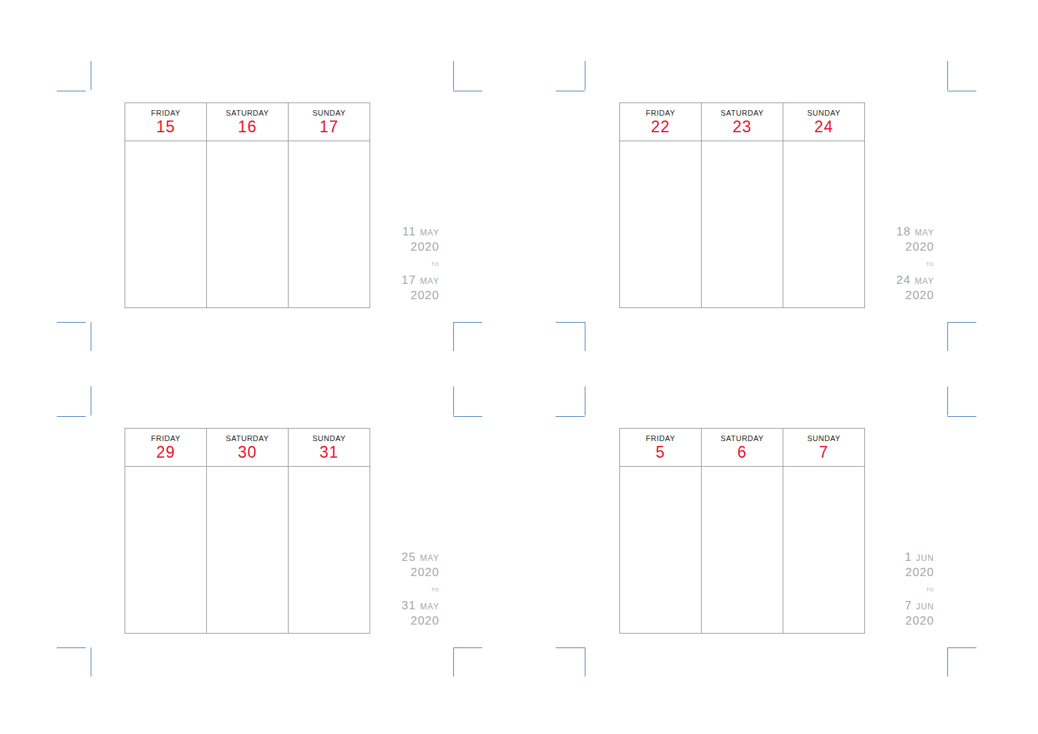| Friday 15 | Saturday 16 | Sunday 17 |
| --- | --- | --- |
11 May
2020
to
17 May
2020
| Friday 22 | Saturday 23 | Sunday 24 |
| --- | --- | --- |
18 May
2020
to
24 May
2020
| Friday 29 | Saturday 30 | Sunday 31 |
| --- | --- | --- |
25 May
2020
to
31 May
2020
| Friday 5 | Saturday 6 | Sunday 7 |
| --- | --- | --- |
1 Jun
2020
to
7 Jun
2020